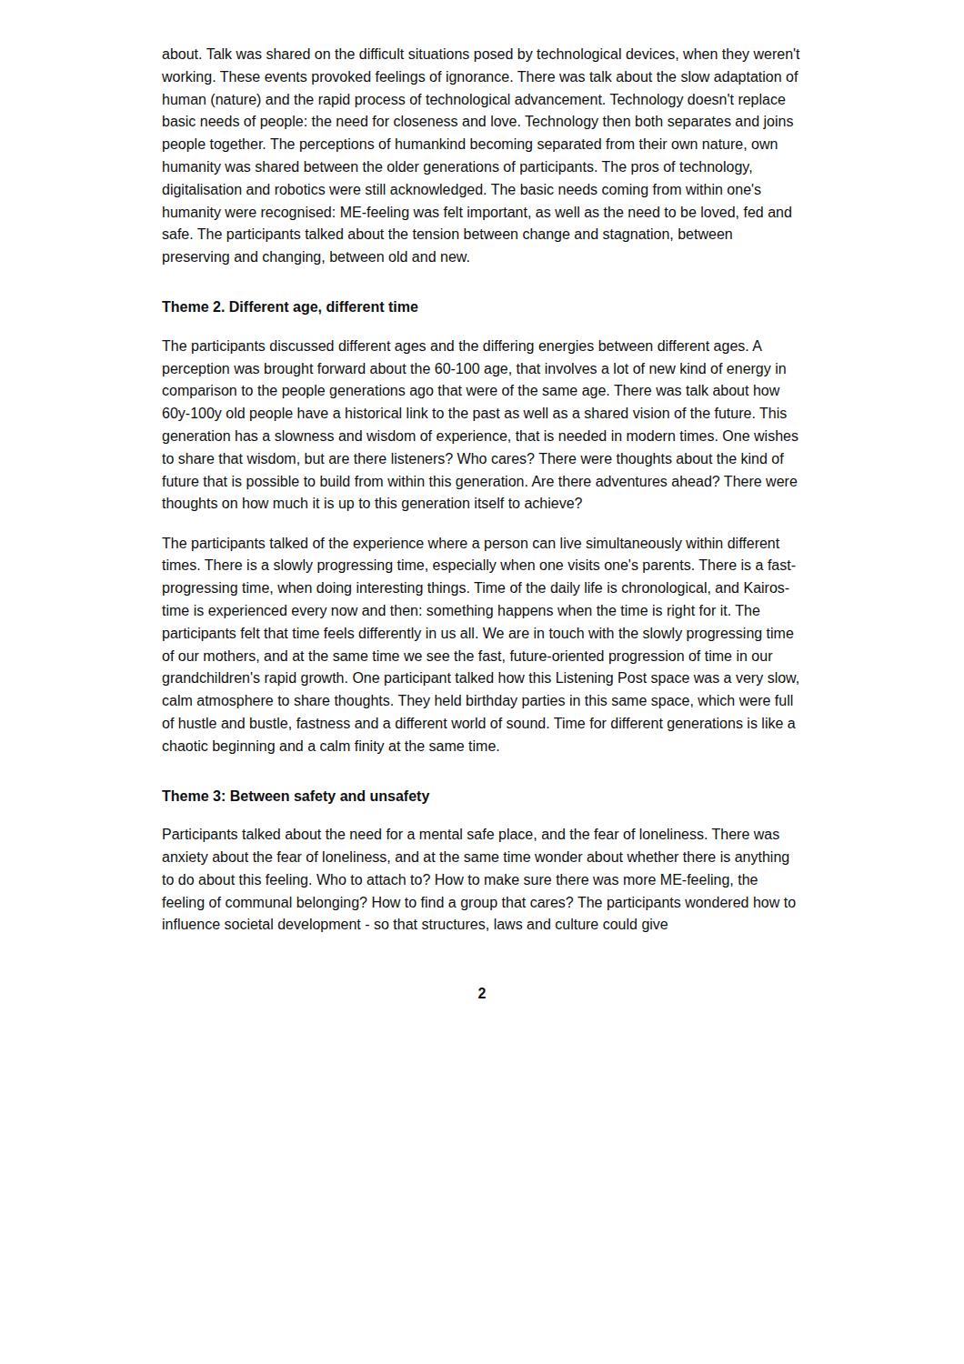about. Talk was shared on the difficult situations posed by technological devices, when they weren't working. These events provoked feelings of ignorance. There was talk about the slow adaptation of human (nature) and the rapid process of technological advancement. Technology doesn't replace basic needs of people: the need for closeness and love. Technology then both separates and joins people together. The perceptions of humankind becoming separated from their own nature, own humanity was shared between the older generations of participants. The pros of technology, digitalisation and robotics were still acknowledged. The basic needs coming from within one's humanity were recognised: ME-feeling was felt important, as well as the need to be loved, fed and safe. The participants talked about the tension between change and stagnation, between preserving and changing, between old and new.
Theme 2. Different age, different time
The participants discussed different ages and the differing energies between different ages. A perception was brought forward about the 60-100 age, that involves a lot of new kind of energy in comparison to the people generations ago that were of the same age. There was talk about how 60y-100y old people have a historical link to the past as well as a shared vision of the future. This generation has a slowness and wisdom of experience, that is needed in modern times. One wishes to share that wisdom, but are there listeners? Who cares? There were thoughts about the kind of future that is possible to build from within this generation. Are there adventures ahead? There were thoughts on how much it is up to this generation itself to achieve?
The participants talked of the experience where a person can live simultaneously within different times. There is a slowly progressing time, especially when one visits one's parents. There is a fast-progressing time, when doing interesting things. Time of the daily life is chronological, and Kairos-time is experienced every now and then: something happens when the time is right for it. The participants felt that time feels differently in us all. We are in touch with the slowly progressing time of our mothers, and at the same time we see the fast, future-oriented progression of time in our grandchildren's rapid growth. One participant talked how this Listening Post space was a very slow, calm atmosphere to share thoughts. They held birthday parties in this same space, which were full of hustle and bustle, fastness and a different world of sound. Time for different generations is like a chaotic beginning and a calm finity at the same time.
Theme 3: Between safety and unsafety
Participants talked about the need for a mental safe place, and the fear of loneliness. There was anxiety about the fear of loneliness, and at the same time wonder about whether there is anything to do about this feeling. Who to attach to? How to make sure there was more ME-feeling, the feeling of communal belonging? How to find a group that cares? The participants wondered how to influence societal development - so that structures, laws and culture could give
2